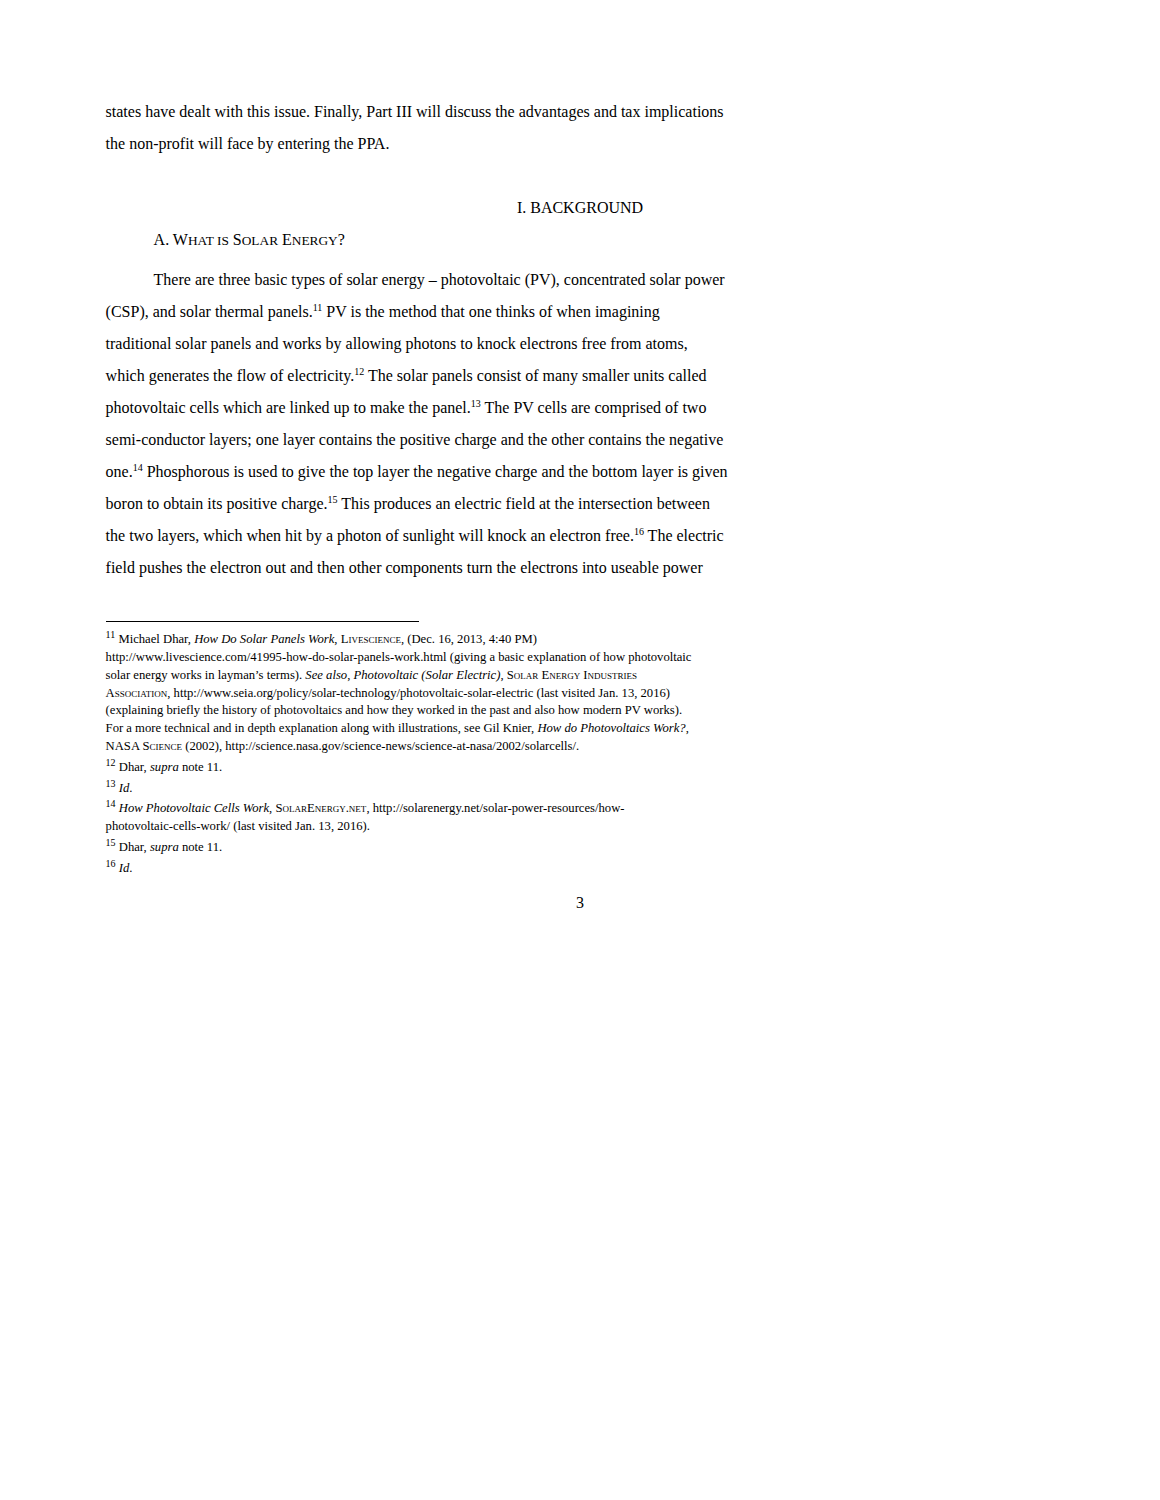states have dealt with this issue. Finally, Part III will discuss the advantages and tax implications
the non-profit will face by entering the PPA.
I. BACKGROUND
A. WHAT IS SOLAR ENERGY?
There are three basic types of solar energy – photovoltaic (PV), concentrated solar power
(CSP), and solar thermal panels.11 PV is the method that one thinks of when imagining
traditional solar panels and works by allowing photons to knock electrons free from atoms,
which generates the flow of electricity.12 The solar panels consist of many smaller units called
photovoltaic cells which are linked up to make the panel.13 The PV cells are comprised of two
semi-conductor layers; one layer contains the positive charge and the other contains the negative
one.14 Phosphorous is used to give the top layer the negative charge and the bottom layer is given
boron to obtain its positive charge.15 This produces an electric field at the intersection between
the two layers, which when hit by a photon of sunlight will knock an electron free.16 The electric
field pushes the electron out and then other components turn the electrons into useable power
11 Michael Dhar, How Do Solar Panels Work, Livescience, (Dec. 16, 2013, 4:40 PM)
http://www.livescience.com/41995-how-do-solar-panels-work.html (giving a basic explanation of how photovoltaic
solar energy works in layman’s terms). See also, Photovoltaic (Solar Electric), Solar Energy Industries
Association, http://www.seia.org/policy/solar-technology/photovoltaic-solar-electric (last visited Jan. 13, 2016)
(explaining briefly the history of photovoltaics and how they worked in the past and also how modern PV works).
For a more technical and in depth explanation along with illustrations, see Gil Knier, How do Photovoltaics Work?,
NASA Science (2002), http://science.nasa.gov/science-news/science-at-nasa/2002/solarcells/.
12 Dhar, supra note 11.
13 Id.
14 How Photovoltaic Cells Work, SolarEnergy.net, http://solarenergy.net/solar-power-resources/how-
photovoltaic-cells-work/ (last visited Jan. 13, 2016).
15 Dhar, supra note 11.
16 Id.
3